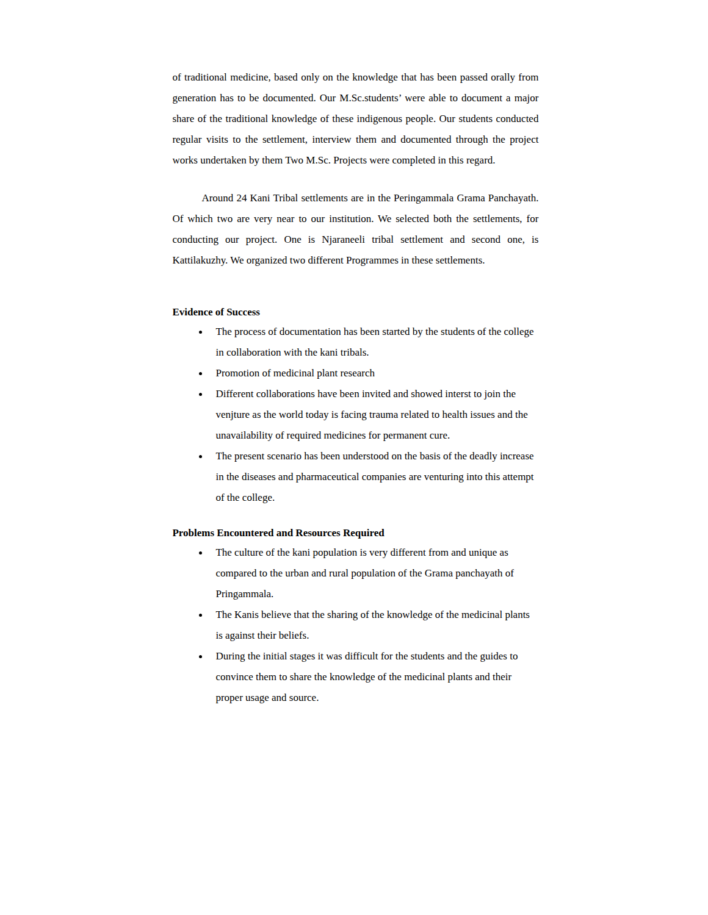of traditional medicine, based only on the knowledge that has been passed orally from generation has to be documented. Our M.Sc.students’ were able to document a major share of the traditional knowledge of these indigenous people. Our students conducted regular visits to the settlement, interview them and documented through the project works undertaken by them Two M.Sc. Projects were completed in this regard.
Around 24 Kani Tribal settlements are in the Peringammala Grama Panchayath. Of which two are very near to our institution. We selected both the settlements, for conducting our project. One is Njaraneeli tribal settlement and second one, is Kattilakuzhy. We organized two different Programmes in these settlements.
Evidence of Success
The process of documentation has been started by the students of the college in collaboration with the kani tribals.
Promotion of medicinal plant research
Different collaborations have been invited and showed interst to join the venjture as the world today is facing trauma related to health issues and the unavailability of required medicines for permanent cure.
The present scenario has been understood on the basis of the deadly increase in the diseases and pharmaceutical companies are venturing into this attempt of the college.
Problems Encountered and Resources Required
The culture of the kani population is very different from and unique as compared to the urban and rural population of the Grama panchayath of Pringammala.
The Kanis believe that the sharing of the knowledge of the medicinal plants is against their beliefs.
During the initial stages it was difficult for the students and the guides to convince them to share the knowledge of the medicinal plants and their proper usage and source.